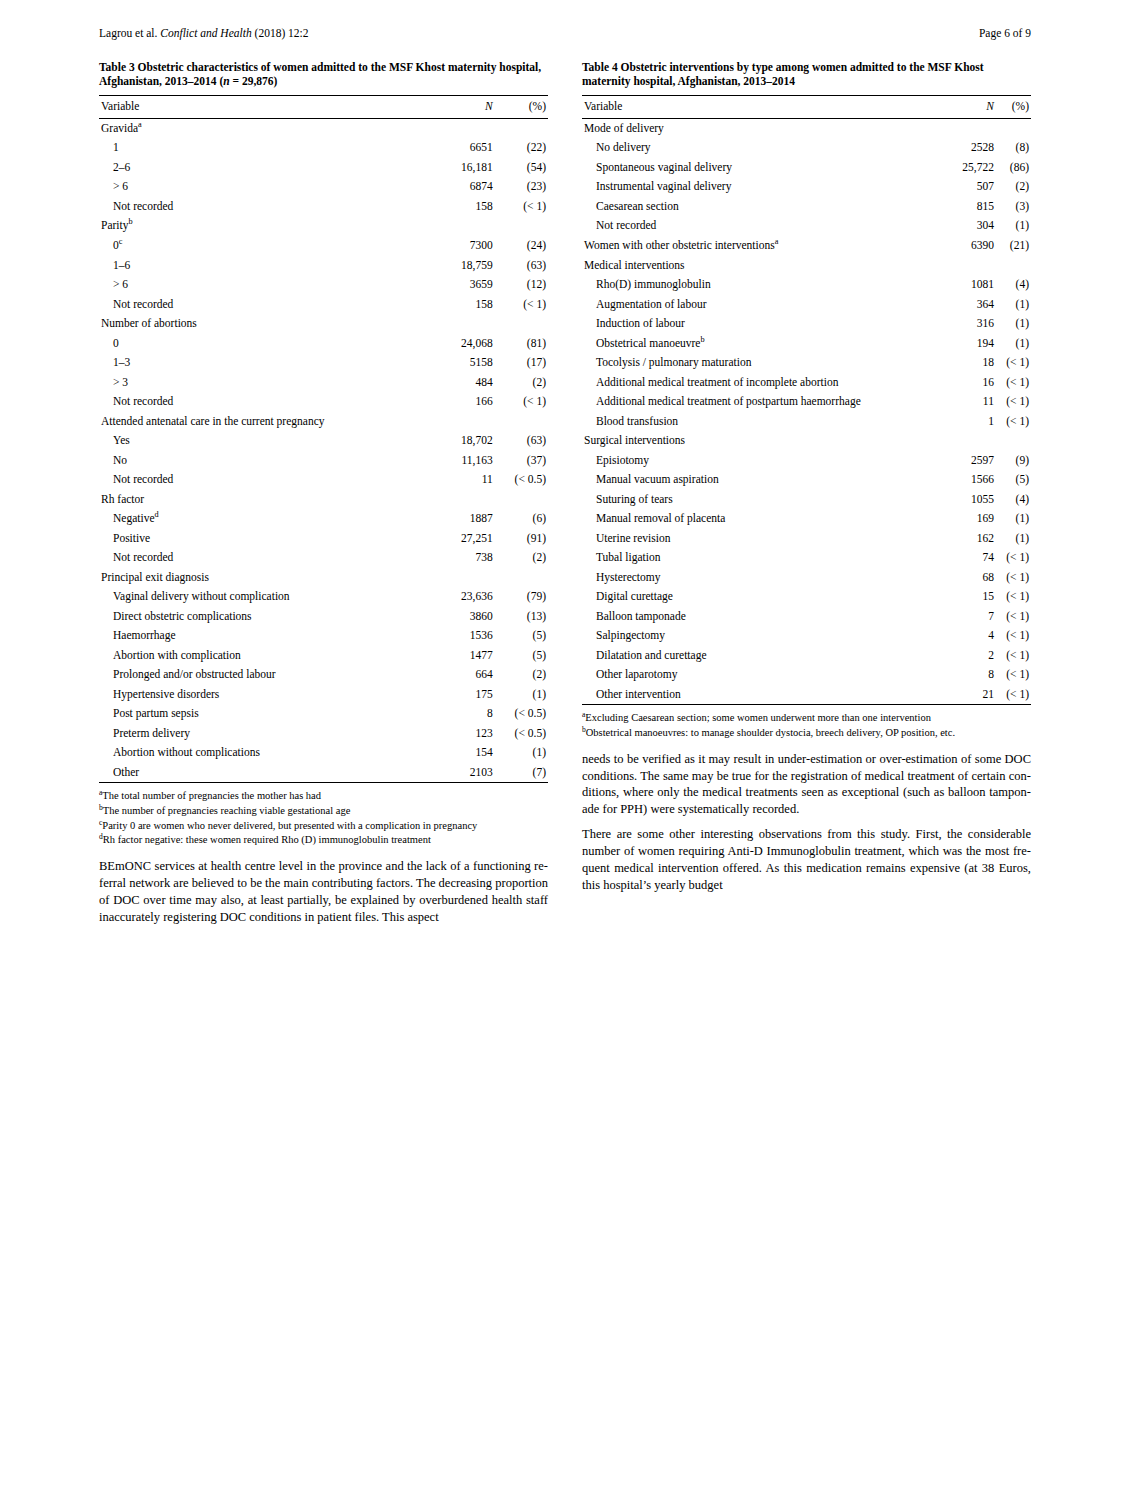Lagrou et al. Conflict and Health (2018) 12:2
Page 6 of 9
Table 3 Obstetric characteristics of women admitted to the MSF Khost maternity hospital, Afghanistan, 2013–2014 (n = 29,876)
| Variable | N | (%) |
| --- | --- | --- |
| Gravida a | | |
| 1 | 6651 | (22) |
| 2–6 | 16,181 | (54) |
| > 6 | 6874 | (23) |
| Not recorded | 158 | (< 1) |
| Parity b | | |
| 0 c | 7300 | (24) |
| 1–6 | 18,759 | (63) |
| > 6 | 3659 | (12) |
| Not recorded | 158 | (< 1) |
| Number of abortions | | |
| 0 | 24,068 | (81) |
| 1–3 | 5158 | (17) |
| > 3 | 484 | (2) |
| Not recorded | 166 | (< 1) |
| Attended antenatal care in the current pregnancy | | |
| Yes | 18,702 | (63) |
| No | 11,163 | (37) |
| Not recorded | 11 | (< 0.5) |
| Rh factor | | |
| Negative d | 1887 | (6) |
| Positive | 27,251 | (91) |
| Not recorded | 738 | (2) |
| Principal exit diagnosis | | |
| Vaginal delivery without complication | 23,636 | (79) |
| Direct obstetric complications | 3860 | (13) |
| Haemorrhage | 1536 | (5) |
| Abortion with complication | 1477 | (5) |
| Prolonged and/or obstructed labour | 664 | (2) |
| Hypertensive disorders | 175 | (1) |
| Post partum sepsis | 8 | (< 0.5) |
| Preterm delivery | 123 | (< 0.5) |
| Abortion without complications | 154 | (1) |
| Other | 2103 | (7) |
aThe total number of pregnancies the mother has had
bThe number of pregnancies reaching viable gestational age
cParity 0 are women who never delivered, but presented with a complication in pregnancy
dRh factor negative: these women required Rho (D) immunoglobulin treatment
BEmONC services at health centre level in the province and the lack of a functioning referral network are believed to be the main contributing factors. The decreasing proportion of DOC over time may also, at least partially, be explained by overburdened health staff inaccurately registering DOC conditions in patient files. This aspect
Table 4 Obstetric interventions by type among women admitted to the MSF Khost maternity hospital, Afghanistan, 2013–2014
| Variable | N | (%) |
| --- | --- | --- |
| Mode of delivery | | |
| No delivery | 2528 | (8) |
| Spontaneous vaginal delivery | 25,722 | (86) |
| Instrumental vaginal delivery | 507 | (2) |
| Caesarean section | 815 | (3) |
| Not recorded | 304 | (1) |
| Women with other obstetric interventions a | 6390 | (21) |
| Medical interventions | | |
| Rho(D) immunoglobulin | 1081 | (4) |
| Augmentation of labour | 364 | (1) |
| Induction of labour | 316 | (1) |
| Obstetrical manoeuvre b | 194 | (1) |
| Tocolysis / pulmonary maturation | 18 | (< 1) |
| Additional medical treatment of incomplete abortion | 16 | (< 1) |
| Additional medical treatment of postpartum haemorrhage | 11 | (< 1) |
| Blood transfusion | 1 | (< 1) |
| Surgical interventions | | |
| Episiotomy | 2597 | (9) |
| Manual vacuum aspiration | 1566 | (5) |
| Suturing of tears | 1055 | (4) |
| Manual removal of placenta | 169 | (1) |
| Uterine revision | 162 | (1) |
| Tubal ligation | 74 | (< 1) |
| Hysterectomy | 68 | (< 1) |
| Digital curettage | 15 | (< 1) |
| Balloon tamponade | 7 | (< 1) |
| Salpingectomy | 4 | (< 1) |
| Dilatation and curettage | 2 | (< 1) |
| Other laparotomy | 8 | (< 1) |
| Other intervention | 21 | (< 1) |
aExcluding Caesarean section; some women underwent more than one intervention
bObstetrical manoeuvres: to manage shoulder dystocia, breech delivery, OP position, etc.
needs to be verified as it may result in under-estimation or over-estimation of some DOC conditions. The same may be true for the registration of medical treatment of certain conditions, where only the medical treatments seen as exceptional (such as balloon tamponade for PPH) were systematically recorded.
There are some other interesting observations from this study. First, the considerable number of women requiring Anti-D Immunoglobulin treatment, which was the most frequent medical intervention offered. As this medication remains expensive (at 38 Euros, this hospital’s yearly budget